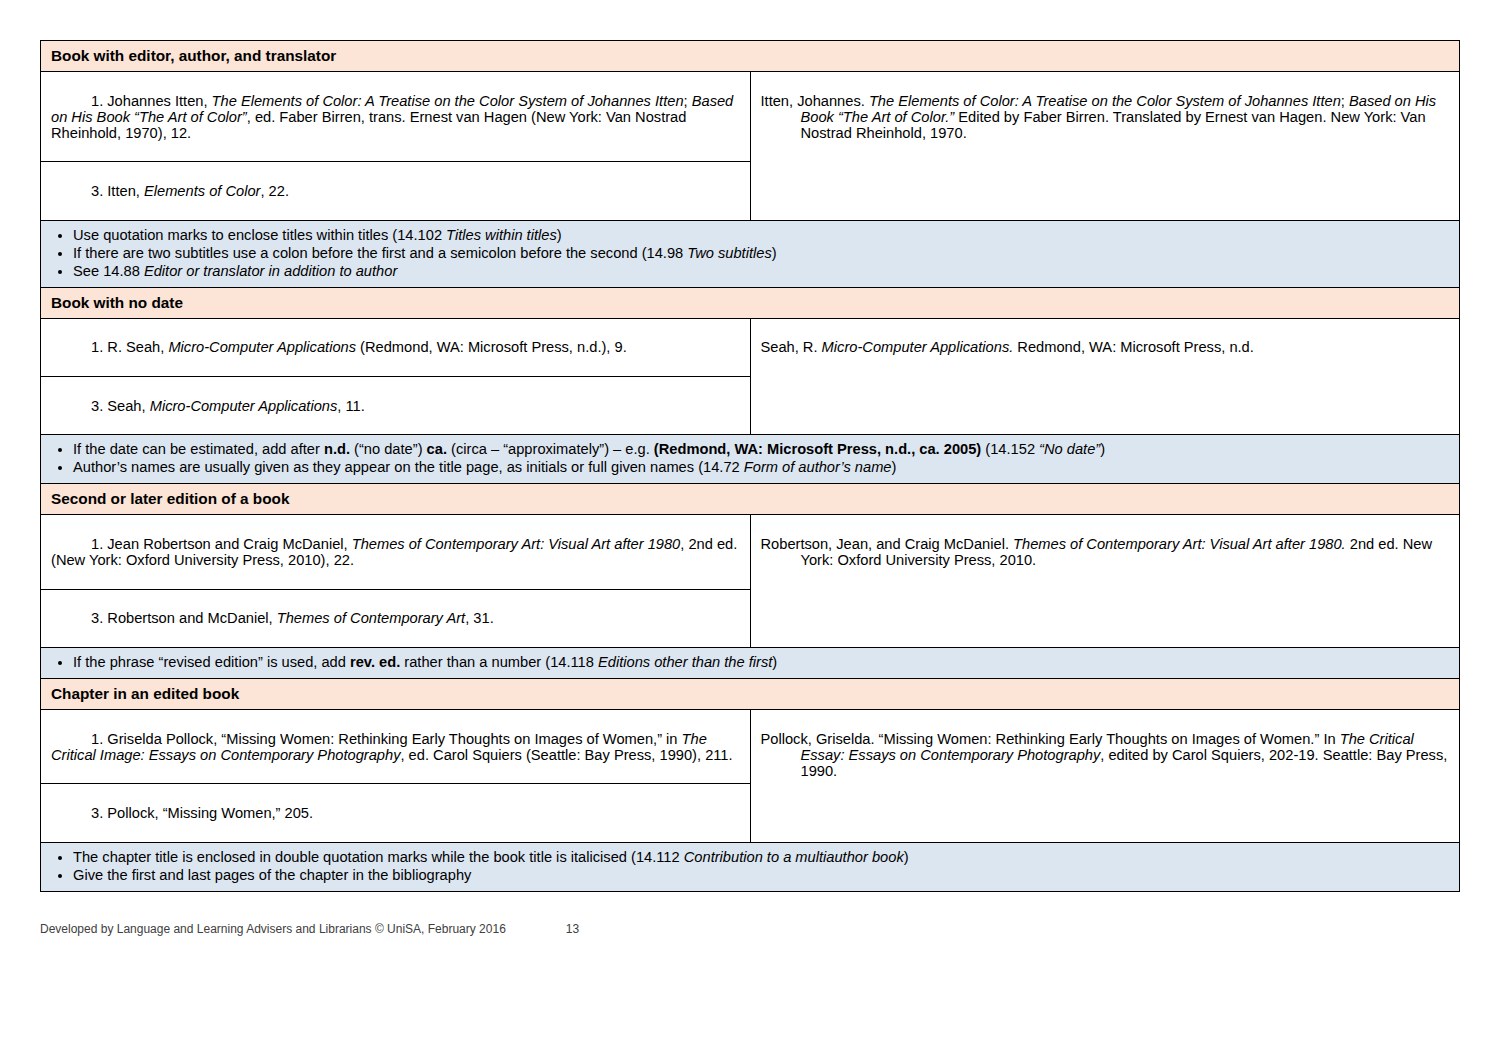| Book with editor, author, and translator |
| 1. Johannes Itten, The Elements of Color: A Treatise on the Color System of Johannes Itten ; Based on His Book “The Art of Color” , ed. Faber Birren, trans. Ernest van Hagen (New York: Van Nostrad Rheinhold, 1970), 12. | Itten, Johannes. The Elements of Color: A Treatise on the Color System of Johannes Itten ; Based on His Book “The Art of Color.” Edited by Faber Birren. Translated by Ernest van Hagen. New York: Van Nostrad Rheinhold, 1970. |
| 3. Itten, Elements of Color , 22. |
| Use quotation marks to enclose titles within titles (14.102 Titles within titles ) If there are two subtitles use a colon before the first and a semicolon before the second (14.98 Two subtitles ) See 14.88 Editor or translator in addition to author |
| Book with no date |
| 1. R. Seah, Micro-Computer Applications (Redmond, WA: Microsoft Press, n.d.), 9. | Seah, R. Micro-Computer Applications. Redmond, WA: Microsoft Press, n.d. |
| 3. Seah, Micro-Computer Applications , 11. |
| If the date can be estimated, add after n.d. (“no date”) ca. (circa – “approximately”) – e.g. (Redmond, WA: Microsoft Press, n.d., ca. 2005) (14.152 “No date” ) Author’s names are usually given as they appear on the title page, as initials or full given names (14.72 Form of author’s name ) |
| Second or later edition of a book |
| 1. Jean Robertson and Craig McDaniel, Themes of Contemporary Art: Visual Art after 1980 , 2nd ed. (New York: Oxford University Press, 2010), 22. | Robertson, Jean, and Craig McDaniel. Themes of Contemporary Art: Visual Art after 1980. 2nd ed. New York: Oxford University Press, 2010. |
| 3. Robertson and McDaniel, Themes of Contemporary Art , 31. |
| If the phrase “revised edition” is used, add rev. ed. rather than a number (14.118 Editions other than the first ) |
| Chapter in an edited book |
| 1. Griselda Pollock, “Missing Women: Rethinking Early Thoughts on Images of Women,” in The Critical Image: Essays on Contemporary Photography , ed. Carol Squiers (Seattle: Bay Press, 1990), 211. | Pollock, Griselda. “Missing Women: Rethinking Early Thoughts on Images of Women.” In The Critical Essay: Essays on Contemporary Photography , edited by Carol Squiers, 202-19. Seattle: Bay Press, 1990. |
| 3. Pollock, “Missing Women,” 205. |
| The chapter title is enclosed in double quotation marks while the book title is italicised (14.112 Contribution to a multiauthor book ) Give the first and last pages of the chapter in the bibliography |
Developed by Language and Learning Advisers and Librarians © UniSA, February 2016 13